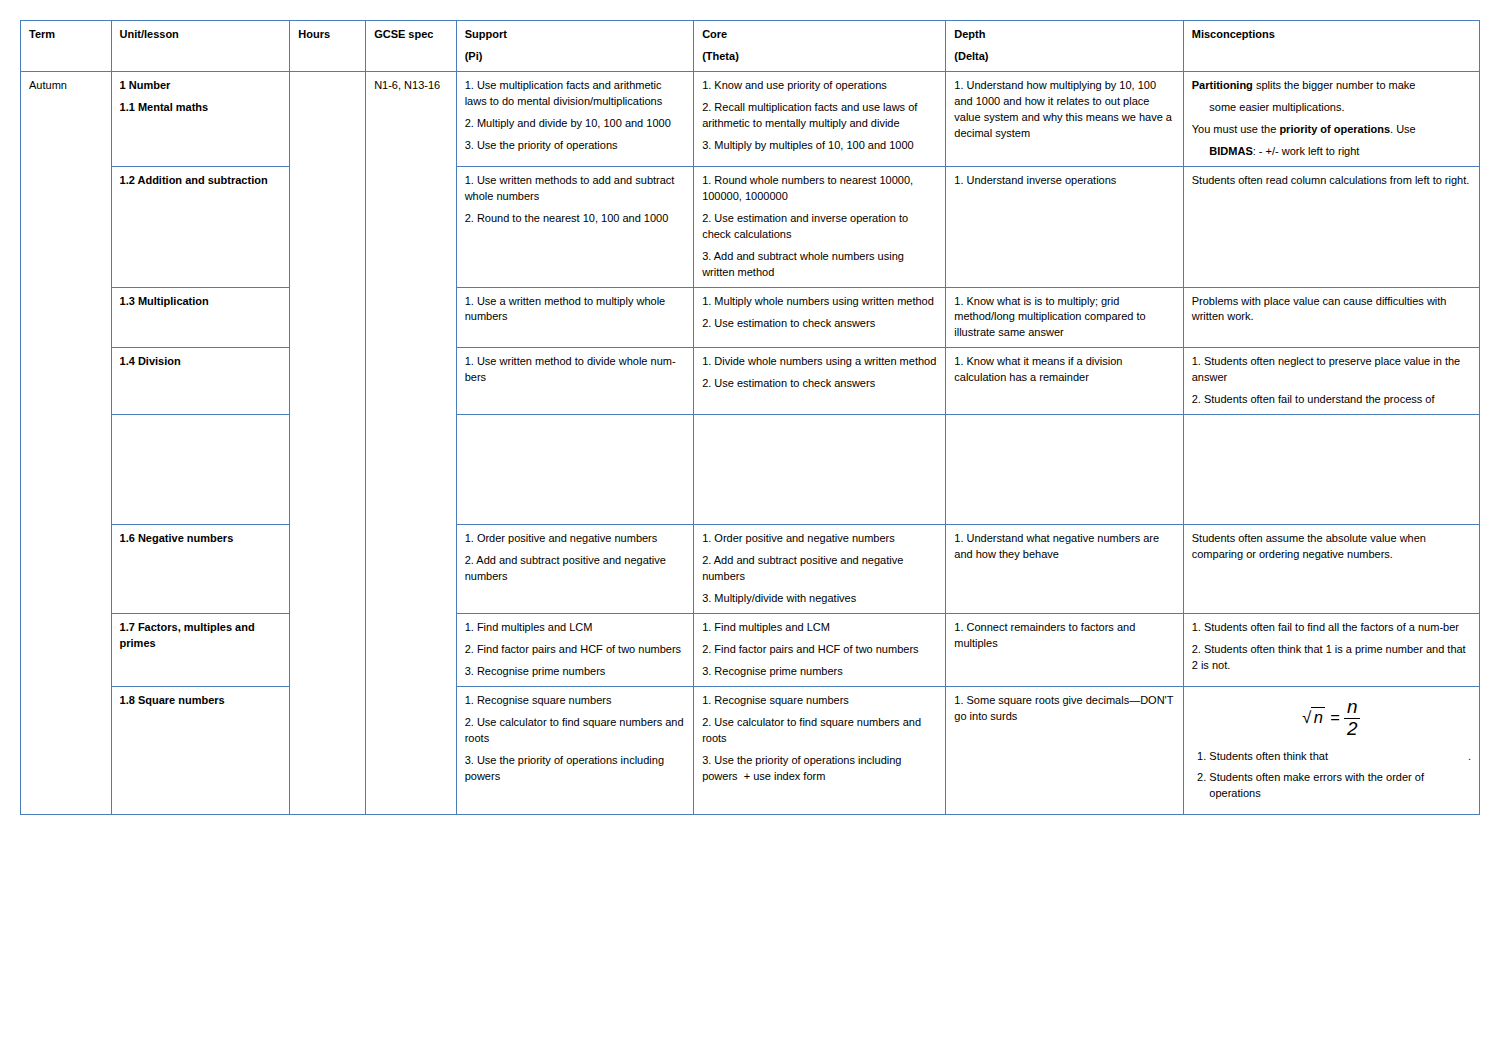| Term | Unit/lesson | Hours | GCSE spec | Support (Pi) | Core (Theta) | Depth (Delta) | Misconceptions |
| --- | --- | --- | --- | --- | --- | --- | --- |
| Autumn | 1 Number 1.1 Mental maths | | N1-6, N13-16 | 1. Use multiplication facts and arithmetic laws to do mental division/multiplications 2. Multiply and divide by 10, 100 and 1000 3. Use the priority of operations | 1. Know and use priority of operations 2. Recall multiplication facts and use laws of arithmetic to mentally multiply and divide 3. Multiply by multiples of 10, 100 and 1000 | 1. Understand how multiplying by 10, 100 and 1000 and how it relates to out place value system and why this means we have a decimal system | Partitioning splits the bigger number to make some easier multiplications. You must use the priority of operations . Use BIDMAS : - +/- work left to right |
| 1.2 Addition and subtraction | 1. Use written methods to add and subtract whole numbers 2. Round to the nearest 10, 100 and 1000 | 1. Round whole numbers to nearest 10000, 100000, 1000000 2. Use estimation and inverse operation to check calculations 3. Add and subtract whole numbers using written method | 1. Understand inverse operations | Students often read column calculations from left to right. |
| 1.3 Multiplication | 1. Use a written method to multiply whole numbers | 1. Multiply whole numbers using written method 2. Use estimation to check answers | 1. Know what is is to multiply; grid method/long multiplication compared to illustrate same answer | Problems with place value can cause difficulties with written work. |
| 1.4 Division | 1. Use written method to divide whole num-bers | 1. Divide whole numbers using a written method 2. Use estimation to check answers | 1. Know what it means if a division calculation has a remainder | 1. Students often neglect to preserve place value in the answer 2. Students often fail to understand the process of |
| 1.6 Negative numbers | 1. Order positive and negative numbers 2. Add and subtract positive and negative numbers | 1. Order positive and negative numbers 2. Add and subtract positive and negative numbers 3. Multiply/divide with negatives | 1. Understand what negative numbers are and how they behave | Students often assume the absolute value when comparing or ordering negative numbers. |
| 1.7 Factors, multiples and primes | 1. Find multiples and LCM 2. Find factor pairs and HCF of two numbers 3. Recognise prime numbers | 1. Find multiples and LCM 2. Find factor pairs and HCF of two numbers 3. Recognise prime numbers | 1. Connect remainders to factors and multiples | 1. Students often fail to find all the factors of a num-ber 2. Students often think that 1 is a prime number and that 2 is not. |
| 1.8 Square numbers | 1. Recognise square numbers 2. Use calculator to find square numbers and roots 3. Use the priority of operations including powers | 1. Recognise square numbers 2. Use calculator to find square numbers and roots 3. Use the priority of operations including powers + use index form | 1. Some square roots give decimals—DON'T go into surds | √ n = n 2 Students often think that . Students often make errors with the order of operations |